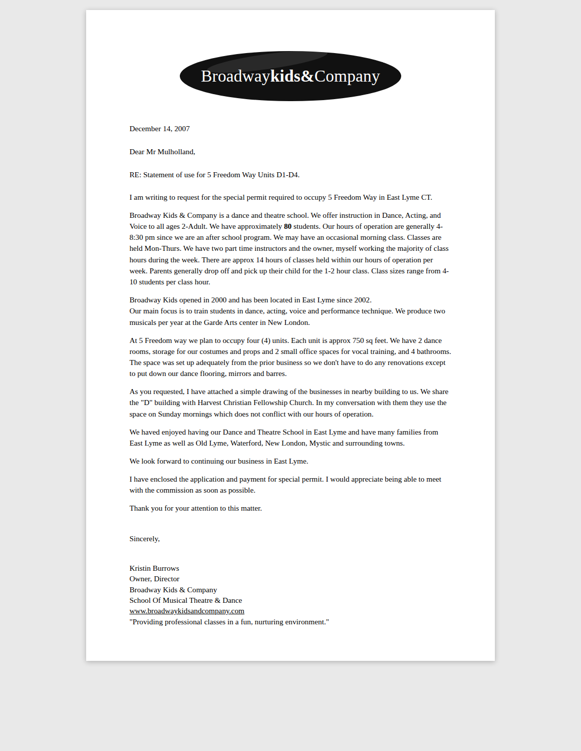Broadwaykids&Company
December 14, 2007
Dear Mr Mulholland,
RE: Statement of use for 5 Freedom Way Units D1-D4.
I am writing to request for the special permit required to occupy 5 Freedom Way in East Lyme CT.
Broadway Kids & Company is a dance and theatre school. We offer instruction in Dance, Acting, and Voice to all ages 2-Adult. We have approximately 80 students. Our hours of operation are generally 4-8:30 pm since we are an after school program. We may have an occasional morning class. Classes are held Mon-Thurs. We have two part time instructors and the owner, myself working the majority of class hours during the week. There are approx 14 hours of classes held within our hours of operation per week. Parents generally drop off and pick up their child for the 1-2 hour class. Class sizes range from 4-10 students per class hour.
Broadway Kids opened in 2000 and has been located in East Lyme since 2002.
Our main focus is to train students in dance, acting, voice and performance technique. We produce two musicals per year at the Garde Arts center in New London.
At 5 Freedom way we plan to occupy four (4) units. Each unit is approx 750 sq feet. We have 2 dance rooms, storage for our costumes and props and 2 small office spaces for vocal training, and 4 bathrooms. The space was set up adequately from the prior business so we don't have to do any renovations except to put down our dance flooring, mirrors and barres.
As you requested, I have attached a simple drawing of the businesses in nearby building to us. We share the "D" building with Harvest Christian Fellowship Church. In my conversation with them they use the space on Sunday mornings which does not conflict with our hours of operation.
We haved enjoyed having our Dance and Theatre School in East Lyme and have many families from East Lyme as well as Old Lyme, Waterford, New London, Mystic and surrounding towns.
We look forward to continuing our business in East Lyme.
I have enclosed the application and payment for special permit. I would appreciate being able to meet with the commission as soon as possible.
Thank you for your attention to this matter.
Sincerely,  
​
Kristin Burrows
Owner, Director
Broadway Kids & Company
School Of Musical Theatre & Dance
www.broadwaykidsandcompany.com
"Providing professional classes in a fun, nurturing environment."